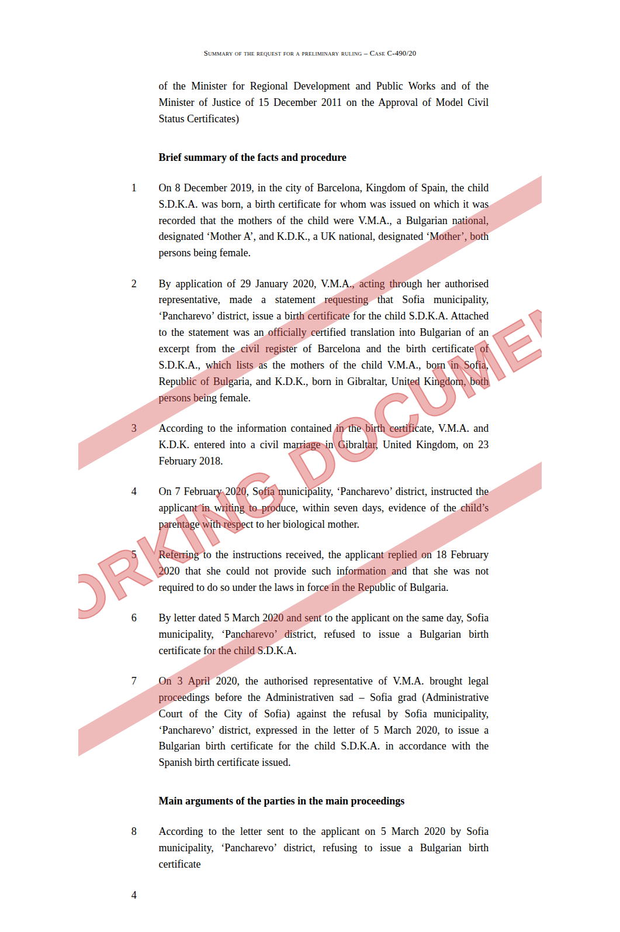Summary of the request for a preliminary ruling – Case C-490/20
of the Minister for Regional Development and Public Works and of the Minister of Justice of 15 December 2011 on the Approval of Model Civil Status Certificates)
Brief summary of the facts and procedure
1 On 8 December 2019, in the city of Barcelona, Kingdom of Spain, the child S.D.K.A. was born, a birth certificate for whom was issued on which it was recorded that the mothers of the child were V.M.A., a Bulgarian national, designated ‘Mother A’, and K.D.K., a UK national, designated ‘Mother’, both persons being female.
2 By application of 29 January 2020, V.M.A., acting through her authorised representative, made a statement requesting that Sofia municipality, ‘Pancharevo’ district, issue a birth certificate for the child S.D.K.A. Attached to the statement was an officially certified translation into Bulgarian of an excerpt from the civil register of Barcelona and the birth certificate of S.D.K.A., which lists as the mothers of the child V.M.A., born in Sofia, Republic of Bulgaria, and K.D.K., born in Gibraltar, United Kingdom, both persons being female.
3 According to the information contained in the birth certificate, V.M.A. and K.D.K. entered into a civil marriage in Gibraltar, United Kingdom, on 23 February 2018.
4 On 7 February 2020, Sofia municipality, ‘Pancharevo’ district, instructed the applicant in writing to produce, within seven days, evidence of the child’s parentage with respect to her biological mother.
5 Referring to the instructions received, the applicant replied on 18 February 2020 that she could not provide such information and that she was not required to do so under the laws in force in the Republic of Bulgaria.
6 By letter dated 5 March 2020 and sent to the applicant on the same day, Sofia municipality, ‘Pancharevo’ district, refused to issue a Bulgarian birth certificate for the child S.D.K.A.
7 On 3 April 2020, the authorised representative of V.M.A. brought legal proceedings before the Administrativen sad – Sofia grad (Administrative Court of the City of Sofia) against the refusal by Sofia municipality, ‘Pancharevo’ district, expressed in the letter of 5 March 2020, to issue a Bulgarian birth certificate for the child S.D.K.A. in accordance with the Spanish birth certificate issued.
Main arguments of the parties in the main proceedings
8 According to the letter sent to the applicant on 5 March 2020 by Sofia municipality, ‘Pancharevo’ district, refusing to issue a Bulgarian birth certificate
WORKING DOCUMENT
4